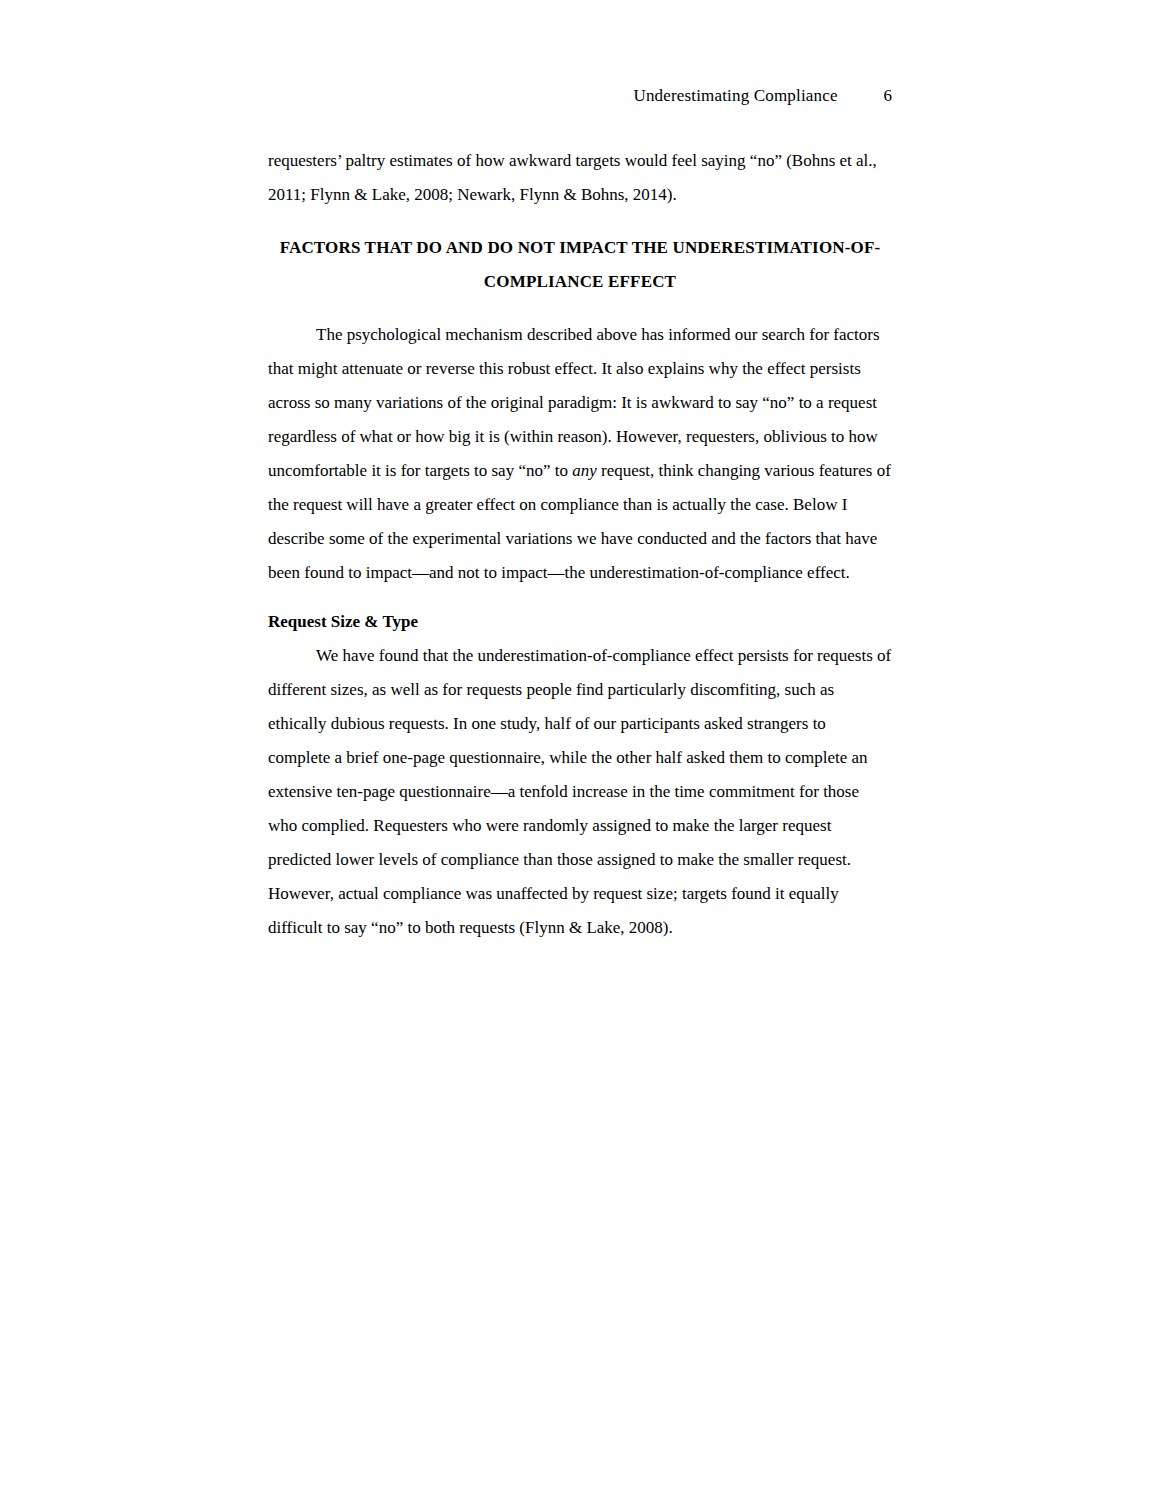Underestimating Compliance 6
requesters’ paltry estimates of how awkward targets would feel saying “no” (Bohns et al., 2011; Flynn & Lake, 2008; Newark, Flynn & Bohns, 2014).
Factors that do and do not impact the underestimation-of-compliance effect
The psychological mechanism described above has informed our search for factors that might attenuate or reverse this robust effect. It also explains why the effect persists across so many variations of the original paradigm: It is awkward to say “no” to a request regardless of what or how big it is (within reason). However, requesters, oblivious to how uncomfortable it is for targets to say “no” to any request, think changing various features of the request will have a greater effect on compliance than is actually the case. Below I describe some of the experimental variations we have conducted and the factors that have been found to impact—and not to impact—the underestimation-of-compliance effect.
Request Size & Type
We have found that the underestimation-of-compliance effect persists for requests of different sizes, as well as for requests people find particularly discomfiting, such as ethically dubious requests. In one study, half of our participants asked strangers to complete a brief one-page questionnaire, while the other half asked them to complete an extensive ten-page questionnaire—a tenfold increase in the time commitment for those who complied. Requesters who were randomly assigned to make the larger request predicted lower levels of compliance than those assigned to make the smaller request. However, actual compliance was unaffected by request size; targets found it equally difficult to say “no” to both requests (Flynn & Lake, 2008).